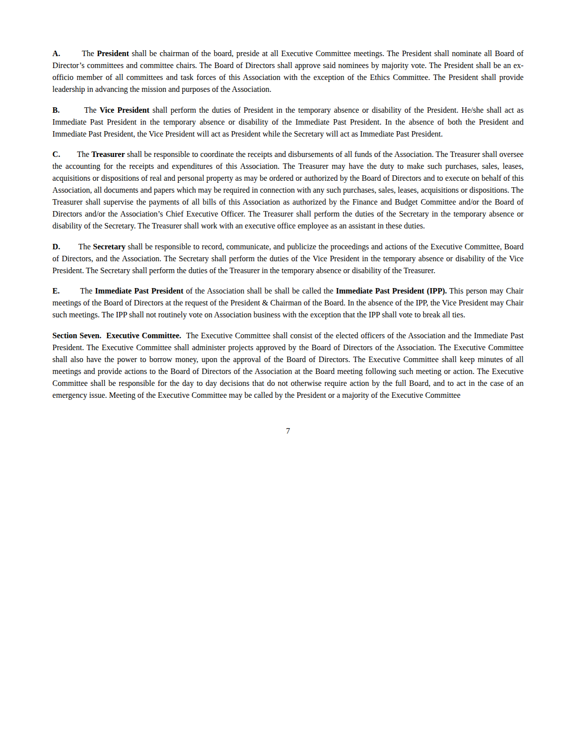A. The President shall be chairman of the board, preside at all Executive Committee meetings. The President shall nominate all Board of Director’s committees and committee chairs. The Board of Directors shall approve said nominees by majority vote. The President shall be an ex-officio member of all committees and task forces of this Association with the exception of the Ethics Committee. The President shall provide leadership in advancing the mission and purposes of the Association.
B. The Vice President shall perform the duties of President in the temporary absence or disability of the President. He/she shall act as Immediate Past President in the temporary absence or disability of the Immediate Past President. In the absence of both the President and Immediate Past President, the Vice President will act as President while the Secretary will act as Immediate Past President.
C. The Treasurer shall be responsible to coordinate the receipts and disbursements of all funds of the Association. The Treasurer shall oversee the accounting for the receipts and expenditures of this Association. The Treasurer may have the duty to make such purchases, sales, leases, acquisitions or dispositions of real and personal property as may be ordered or authorized by the Board of Directors and to execute on behalf of this Association, all documents and papers which may be required in connection with any such purchases, sales, leases, acquisitions or dispositions. The Treasurer shall supervise the payments of all bills of this Association as authorized by the Finance and Budget Committee and/or the Board of Directors and/or the Association’s Chief Executive Officer. The Treasurer shall perform the duties of the Secretary in the temporary absence or disability of the Secretary. The Treasurer shall work with an executive office employee as an assistant in these duties.
D. The Secretary shall be responsible to record, communicate, and publicize the proceedings and actions of the Executive Committee, Board of Directors, and the Association. The Secretary shall perform the duties of the Vice President in the temporary absence or disability of the Vice President. The Secretary shall perform the duties of the Treasurer in the temporary absence or disability of the Treasurer.
E. The Immediate Past President of the Association shall be shall be called the Immediate Past President (IPP). This person may Chair meetings of the Board of Directors at the request of the President & Chairman of the Board. In the absence of the IPP, the Vice President may Chair such meetings. The IPP shall not routinely vote on Association business with the exception that the IPP shall vote to break all ties.
Section Seven. Executive Committee. The Executive Committee shall consist of the elected officers of the Association and the Immediate Past President. The Executive Committee shall administer projects approved by the Board of Directors of the Association. The Executive Committee shall also have the power to borrow money, upon the approval of the Board of Directors. The Executive Committee shall keep minutes of all meetings and provide actions to the Board of Directors of the Association at the Board meeting following such meeting or action. The Executive Committee shall be responsible for the day to day decisions that do not otherwise require action by the full Board, and to act in the case of an emergency issue. Meeting of the Executive Committee may be called by the President or a majority of the Executive Committee
7